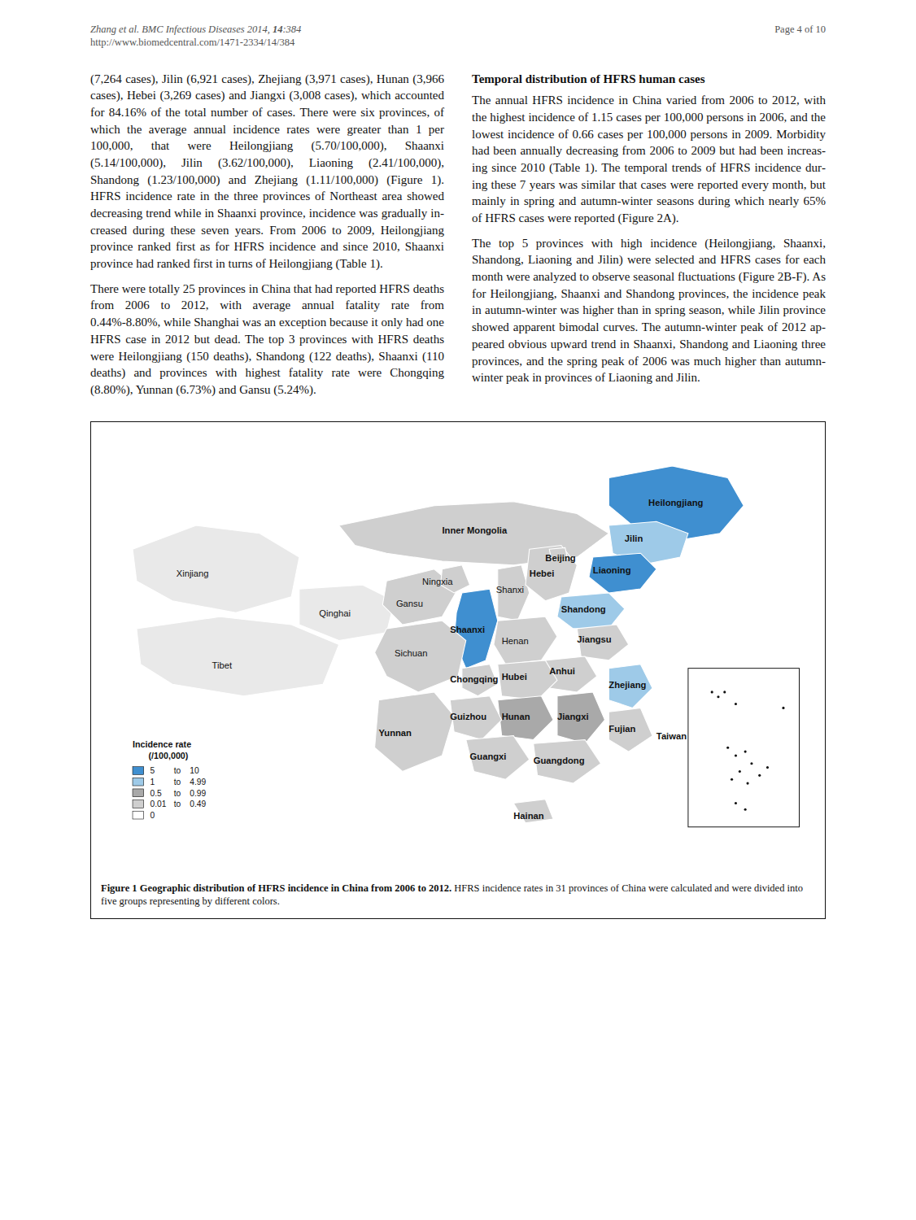Zhang et al. BMC Infectious Diseases 2014, 14:384
http://www.biomedcentral.com/1471-2334/14/384
Page 4 of 10
(7,264 cases), Jilin (6,921 cases), Zhejiang (3,971 cases), Hunan (3,966 cases), Hebei (3,269 cases) and Jiangxi (3,008 cases), which accounted for 84.16% of the total number of cases. There were six provinces, of which the average annual incidence rates were greater than 1 per 100,000, that were Heilongjiang (5.70/100,000), Shaanxi (5.14/100,000), Jilin (3.62/100,000), Liaoning (2.41/100,000), Shandong (1.23/100,000) and Zhejiang (1.11/100,000) (Figure 1). HFRS incidence rate in the three provinces of Northeast area showed decreasing trend while in Shaanxi province, incidence was gradually increased during these seven years. From 2006 to 2009, Heilongjiang province ranked first as for HFRS incidence and since 2010, Shaanxi province had ranked first in turns of Heilongjiang (Table 1).
There were totally 25 provinces in China that had reported HFRS deaths from 2006 to 2012, with average annual fatality rate from 0.44%-8.80%, while Shanghai was an exception because it only had one HFRS case in 2012 but dead. The top 3 provinces with HFRS deaths were Heilongjiang (150 deaths), Shandong (122 deaths), Shaanxi (110 deaths) and provinces with highest fatality rate were Chongqing (8.80%), Yunnan (6.73%) and Gansu (5.24%).
Temporal distribution of HFRS human cases
The annual HFRS incidence in China varied from 2006 to 2012, with the highest incidence of 1.15 cases per 100,000 persons in 2006, and the lowest incidence of 0.66 cases per 100,000 persons in 2009. Morbidity had been annually decreasing from 2006 to 2009 but had been increasing since 2010 (Table 1). The temporal trends of HFRS incidence during these 7 years was similar that cases were reported every month, but mainly in spring and autumn-winter seasons during which nearly 65% of HFRS cases were reported (Figure 2A).
The top 5 provinces with high incidence (Heilongjiang, Shaanxi, Shandong, Liaoning and Jilin) were selected and HFRS cases for each month were analyzed to observe seasonal fluctuations (Figure 2B-F). As for Heilongjiang, Shaanxi and Shandong provinces, the incidence peak in autumn-winter was higher than in spring season, while Jilin province showed apparent bimodal curves. The autumn-winter peak of 2012 appeared obvious upward trend in Shaanxi, Shandong and Liaoning three provinces, and the spring peak of 2006 was much higher than autumn-winter peak in provinces of Liaoning and Jilin.
Xinjiang Tibet Qinghai Gansu Inner Mongolia Ningxia Shaanxi Shanxi Hebei Beijing Heilongjiang Jilin Liaoning Shandong Henan Jiangsu Anhui Hubei Sichuan Chongqing Hunan Jiangxi Zhejiang Fujian Guizhou Yunnan Guangxi Guangdong Hainan Taiwan Incidence rate (/100,000) 5to10 1to4.99 0.5to0.99 0.01to0.49 0
Figure 1 Geographic distribution of HFRS incidence in China from 2006 to 2012. HFRS incidence rates in 31 provinces of China were calculated and were divided into five groups representing by different colors.